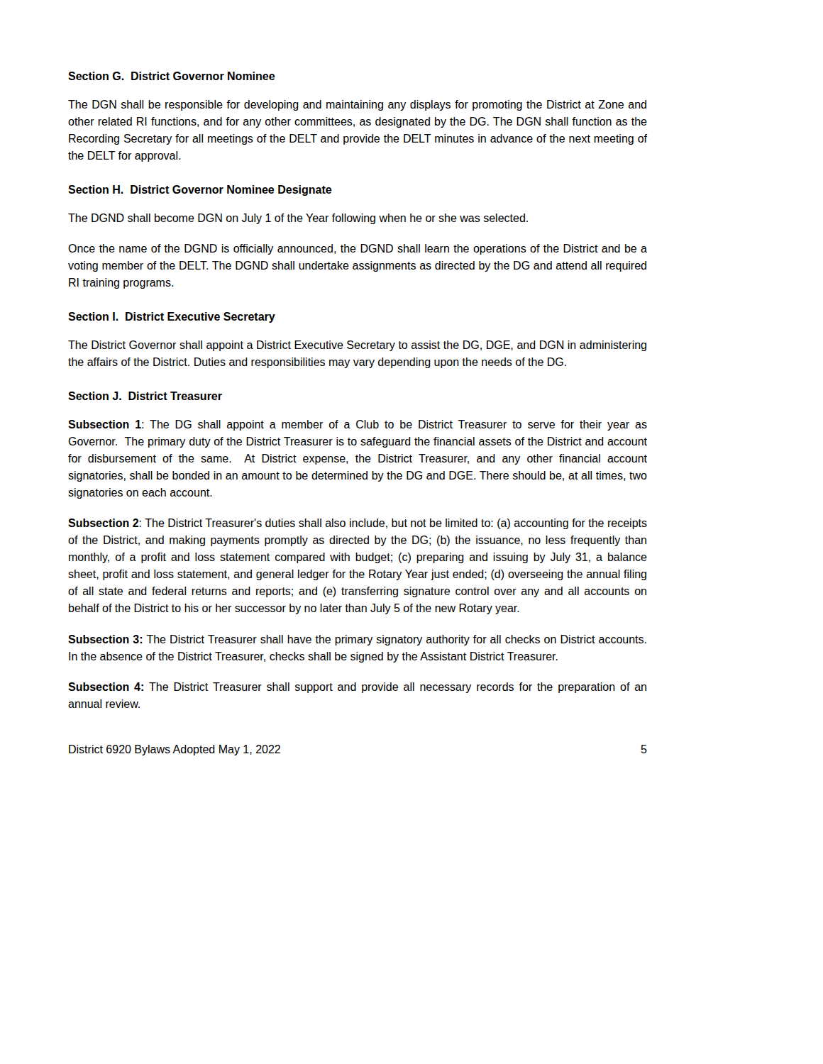Section G. District Governor Nominee
The DGN shall be responsible for developing and maintaining any displays for promoting the District at Zone and other related RI functions, and for any other committees, as designated by the DG. The DGN shall function as the Recording Secretary for all meetings of the DELT and provide the DELT minutes in advance of the next meeting of the DELT for approval.
Section H. District Governor Nominee Designate
The DGND shall become DGN on July 1 of the Year following when he or she was selected.
Once the name of the DGND is officially announced, the DGND shall learn the operations of the District and be a voting member of the DELT. The DGND shall undertake assignments as directed by the DG and attend all required RI training programs.
Section I. District Executive Secretary
The District Governor shall appoint a District Executive Secretary to assist the DG, DGE, and DGN in administering the affairs of the District. Duties and responsibilities may vary depending upon the needs of the DG.
Section J. District Treasurer
Subsection 1: The DG shall appoint a member of a Club to be District Treasurer to serve for their year as Governor. The primary duty of the District Treasurer is to safeguard the financial assets of the District and account for disbursement of the same. At District expense, the District Treasurer, and any other financial account signatories, shall be bonded in an amount to be determined by the DG and DGE. There should be, at all times, two signatories on each account.
Subsection 2: The District Treasurer's duties shall also include, but not be limited to: (a) accounting for the receipts of the District, and making payments promptly as directed by the DG; (b) the issuance, no less frequently than monthly, of a profit and loss statement compared with budget; (c) preparing and issuing by July 31, a balance sheet, profit and loss statement, and general ledger for the Rotary Year just ended; (d) overseeing the annual filing of all state and federal returns and reports; and (e) transferring signature control over any and all accounts on behalf of the District to his or her successor by no later than July 5 of the new Rotary year.
Subsection 3: The District Treasurer shall have the primary signatory authority for all checks on District accounts. In the absence of the District Treasurer, checks shall be signed by the Assistant District Treasurer.
Subsection 4: The District Treasurer shall support and provide all necessary records for the preparation of an annual review.
District 6920 Bylaws Adopted May 1, 2022 5